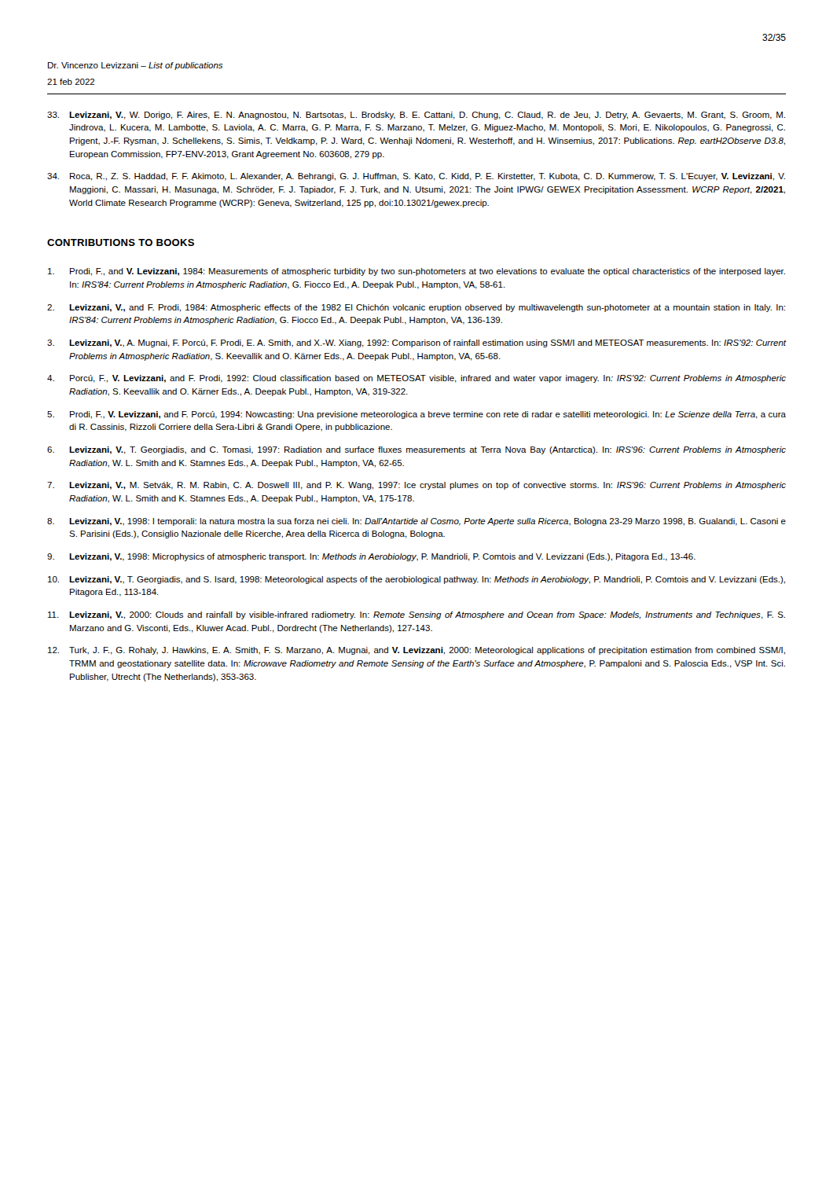32/35
Dr. Vincenzo Levizzani – List of publications
21 feb 2022
33. Levizzani, V., W. Dorigo, F. Aires, E. N. Anagnostou, N. Bartsotas, L. Brodsky, B. E. Cattani, D. Chung, C. Claud, R. de Jeu, J. Detry, A. Gevaerts, M. Grant, S. Groom, M. Jindrova, L. Kucera, M. Lambotte, S. Laviola, A. C. Marra, G. P. Marra, F. S. Marzano, T. Melzer, G. Miguez-Macho, M. Montopoli, S. Mori, E. Nikolopoulos, G. Panegrossi, C. Prigent, J.-F. Rysman, J. Schellekens, S. Simis, T. Veldkamp, P. J. Ward, C. Wenhaji Ndomeni, R. Westerhoff, and H. Winsemius, 2017: Publications. Rep. eartH2Observe D3.8, European Commission, FP7-ENV-2013, Grant Agreement No. 603608, 279 pp.
34. Roca, R., Z. S. Haddad, F. F. Akimoto, L. Alexander, A. Behrangi, G. J. Huffman, S. Kato, C. Kidd, P. E. Kirstetter, T. Kubota, C. D. Kummerow, T. S. L'Ecuyer, V. Levizzani, V. Maggioni, C. Massari, H. Masunaga, M. Schröder, F. J. Tapiador, F. J. Turk, and N. Utsumi, 2021: The Joint IPWG/ GEWEX Precipitation Assessment. WCRP Report, 2/2021, World Climate Research Programme (WCRP): Geneva, Switzerland, 125 pp, doi:10.13021/gewex.precip.
CONTRIBUTIONS TO BOOKS
1. Prodi, F., and V. Levizzani, 1984: Measurements of atmospheric turbidity by two sun-photometers at two elevations to evaluate the optical characteristics of the interposed layer. In: IRS'84: Current Problems in Atmospheric Radiation, G. Fiocco Ed., A. Deepak Publ., Hampton, VA, 58-61.
2. Levizzani, V., and F. Prodi, 1984: Atmospheric effects of the 1982 El Chichón volcanic eruption observed by multiwavelength sun-photometer at a mountain station in Italy. In: IRS'84: Current Problems in Atmospheric Radiation, G. Fiocco Ed., A. Deepak Publ., Hampton, VA, 136-139.
3. Levizzani, V., A. Mugnai, F. Porcú, F. Prodi, E. A. Smith, and X.-W. Xiang, 1992: Comparison of rainfall estimation using SSM/I and METEOSAT measurements. In: IRS'92: Current Problems in Atmospheric Radiation, S. Keevallik and O. Kärner Eds., A. Deepak Publ., Hampton, VA, 65-68.
4. Porcú, F., V. Levizzani, and F. Prodi, 1992: Cloud classification based on METEOSAT visible, infrared and water vapor imagery. In: IRS'92: Current Problems in Atmospheric Radiation, S. Keevallik and O. Kärner Eds., A. Deepak Publ., Hampton, VA, 319-322.
5. Prodi, F., V. Levizzani, and F. Porcú, 1994: Nowcasting: Una previsione meteorologica a breve termine con rete di radar e satelliti meteorologici. In: Le Scienze della Terra, a cura di R. Cassinis, Rizzoli Corriere della Sera-Libri & Grandi Opere, in pubblicazione.
6. Levizzani, V., T. Georgiadis, and C. Tomasi, 1997: Radiation and surface fluxes measurements at Terra Nova Bay (Antarctica). In: IRS'96: Current Problems in Atmospheric Radiation, W. L. Smith and K. Stamnes Eds., A. Deepak Publ., Hampton, VA, 62-65.
7. Levizzani, V., M. Setvák, R. M. Rabin, C. A. Doswell III, and P. K. Wang, 1997: Ice crystal plumes on top of convective storms. In: IRS'96: Current Problems in Atmospheric Radiation, W. L. Smith and K. Stamnes Eds., A. Deepak Publ., Hampton, VA, 175-178.
8. Levizzani, V., 1998: I temporali: la natura mostra la sua forza nei cieli. In: Dall'Antartide al Cosmo, Porte Aperte sulla Ricerca, Bologna 23-29 Marzo 1998, B. Gualandi, L. Casoni e S. Parisini (Eds.), Consiglio Nazionale delle Ricerche, Area della Ricerca di Bologna, Bologna.
9. Levizzani, V., 1998: Microphysics of atmospheric transport. In: Methods in Aerobiology, P. Mandrioli, P. Comtois and V. Levizzani (Eds.), Pitagora Ed., 13-46.
10. Levizzani, V., T. Georgiadis, and S. Isard, 1998: Meteorological aspects of the aerobiological pathway. In: Methods in Aerobiology, P. Mandrioli, P. Comtois and V. Levizzani (Eds.), Pitagora Ed., 113-184.
11. Levizzani, V., 2000: Clouds and rainfall by visible-infrared radiometry. In: Remote Sensing of Atmosphere and Ocean from Space: Models, Instruments and Techniques, F. S. Marzano and G. Visconti, Eds., Kluwer Acad. Publ., Dordrecht (The Netherlands), 127-143.
12. Turk, J. F., G. Rohaly, J. Hawkins, E. A. Smith, F. S. Marzano, A. Mugnai, and V. Levizzani, 2000: Meteorological applications of precipitation estimation from combined SSM/I, TRMM and geostationary satellite data. In: Microwave Radiometry and Remote Sensing of the Earth's Surface and Atmosphere, P. Pampaloni and S. Paloscia Eds., VSP Int. Sci. Publisher, Utrecht (The Netherlands), 353-363.